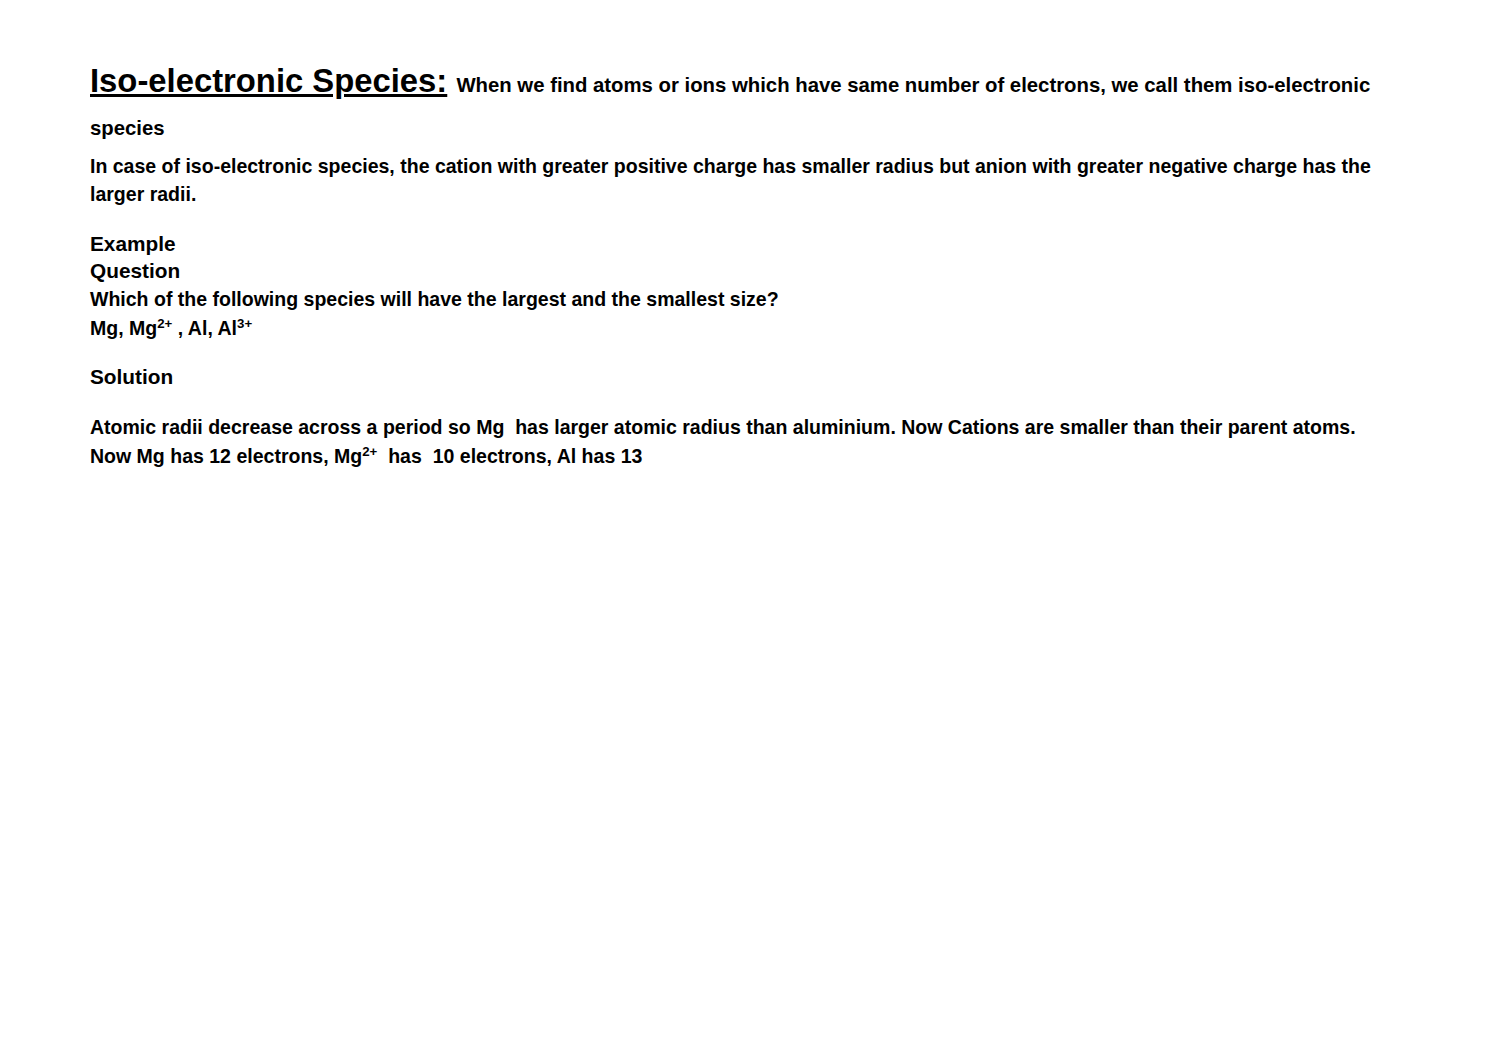Iso-electronic Species: When we find atoms or ions which have same number of electrons, we call them iso-electronic species
In case of iso-electronic species, the cation with greater positive charge has smaller radius but anion with greater negative charge has the larger radii.
Example
Question
Which of the following species will have the largest and the smallest size?
Mg, Mg2+ , Al, Al3+
Solution
Atomic radii decrease across a period so Mg has larger atomic radius than aluminium. Now Cations are smaller than their parent atoms.
Now Mg has 12 electrons, Mg2+ has 10 electrons, Al has 13